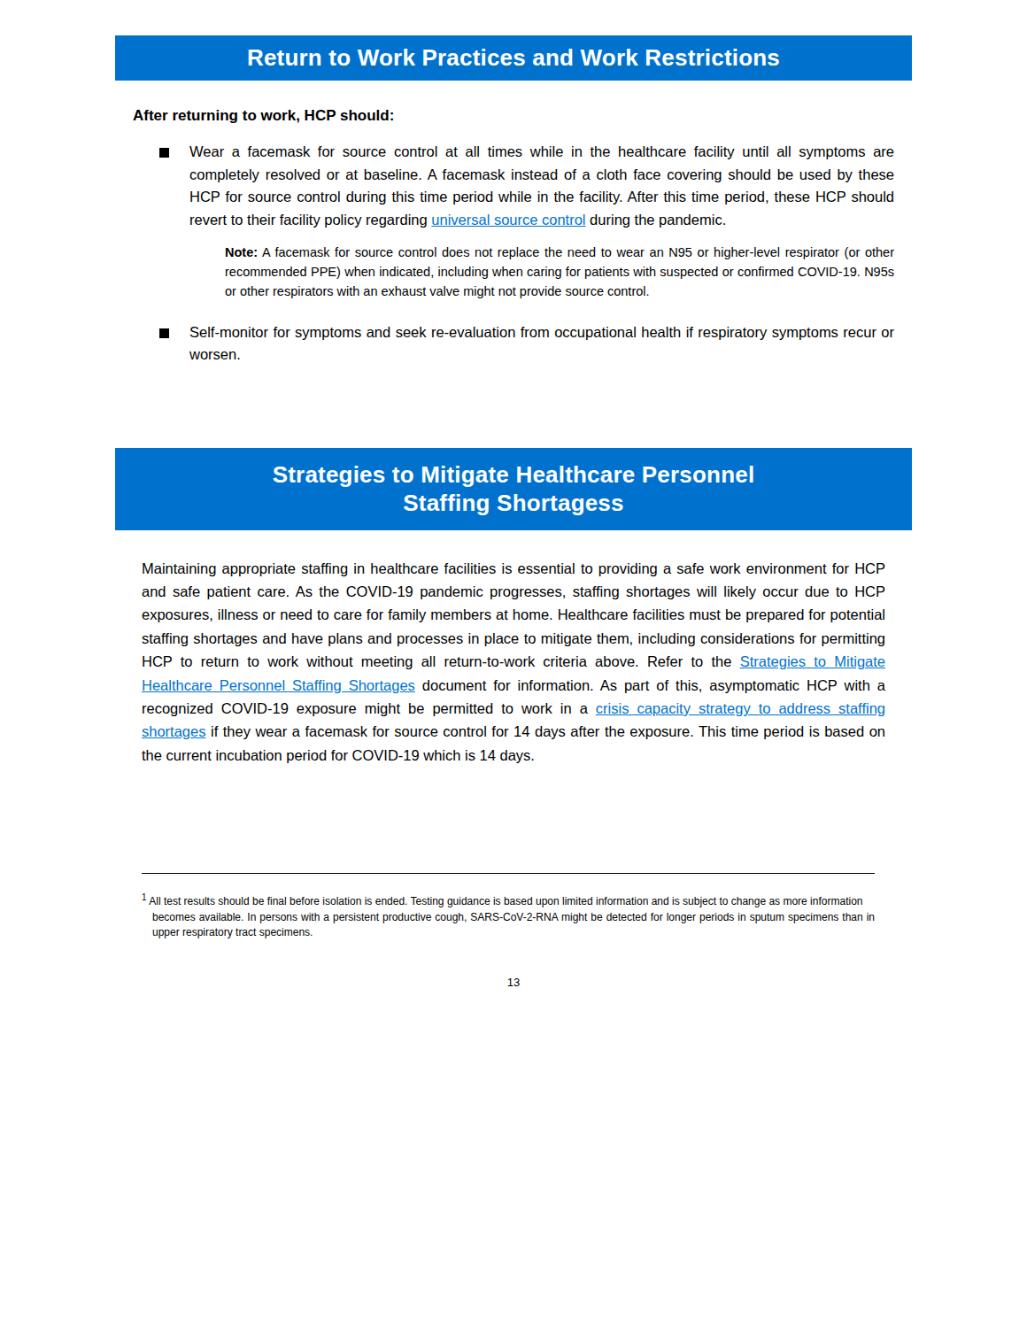Return to Work Practices and Work Restrictions
After returning to work, HCP should:
Wear a facemask for source control at all times while in the healthcare facility until all symptoms are completely resolved or at baseline. A facemask instead of a cloth face covering should be used by these HCP for source control during this time period while in the facility. After this time period, these HCP should revert to their facility policy regarding universal source control during the pandemic.
Note: A facemask for source control does not replace the need to wear an N95 or higher-level respirator (or other recommended PPE) when indicated, including when caring for patients with suspected or confirmed COVID-19. N95s or other respirators with an exhaust valve might not provide source control.
Self-monitor for symptoms and seek re-evaluation from occupational health if respiratory symptoms recur or worsen.
Strategies to Mitigate Healthcare Personnel
Staffing Shortagess
Maintaining appropriate staffing in healthcare facilities is essential to providing a safe work environment for HCP and safe patient care. As the COVID-19 pandemic progresses, staffing shortages will likely occur due to HCP exposures, illness or need to care for family members at home. Healthcare facilities must be prepared for potential staffing shortages and have plans and processes in place to mitigate them, including considerations for permitting HCP to return to work without meeting all return-to-work criteria above. Refer to the Strategies to Mitigate Healthcare Personnel Staffing Shortages document for information. As part of this, asymptomatic HCP with a recognized COVID-19 exposure might be permitted to work in a crisis capacity strategy to address staffing shortages if they wear a facemask for source control for 14 days after the exposure. This time period is based on the current incubation period for COVID-19 which is 14 days.
1 All test results should be final before isolation is ended. Testing guidance is based upon limited information and is subject to change as more information becomes available. In persons with a persistent productive cough, SARS-CoV-2-RNA might be detected for longer periods in sputum specimens than in upper respiratory tract specimens.
13